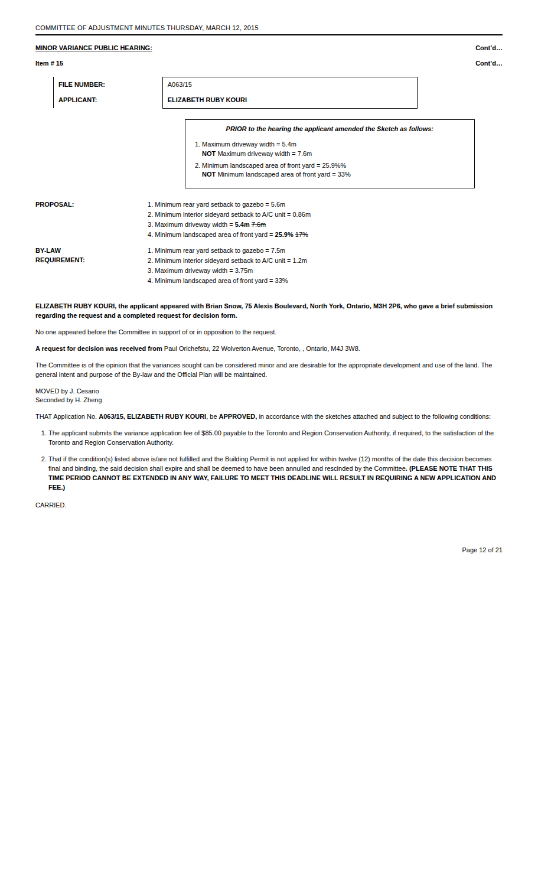COMMITTEE OF ADJUSTMENT MINUTES THURSDAY, MARCH 12, 2015
MINOR VARIANCE PUBLIC HEARING: Cont’d…
Item # 15 Cont’d…
| FILE NUMBER: | A063/15 |
| APPLICANT: | ELIZABETH RUBY KOURI |
PRIOR to the hearing the applicant amended the Sketch as follows:
Maximum driveway width = 5.4m
NOT Maximum driveway width = 7.6m
Minimum landscaped area of front yard = 25.9%%
NOT Minimum landscaped area of front yard = 33%
| PROPOSAL: | 1. Minimum rear yard setback to gazebo = 5.6m 2. Minimum interior sideyard setback to A/C unit = 0.86m 3. Maximum driveway width = 5.4m 7.6m 4. Minimum landscaped area of front yard = 25.9% 17% |
| BY-LAW REQUIREMENT: | 1. Minimum rear yard setback to gazebo = 7.5m 2. Minimum interior sideyard setback to A/C unit = 1.2m 3. Maximum driveway width = 3.75m 4. Minimum landscaped area of front yard = 33% |
ELIZABETH RUBY KOURI, the applicant appeared with Brian Snow, 75 Alexis Boulevard, North York, Ontario, M3H 2P6, who gave a brief submission regarding the request and a completed request for decision form.
No one appeared before the Committee in support of or in opposition to the request.
A request for decision was received from Paul Orichefstu, 22 Wolverton Avenue, Toronto, , Ontario, M4J 3W8.
The Committee is of the opinion that the variances sought can be considered minor and are desirable for the appropriate development and use of the land. The general intent and purpose of the By-law and the Official Plan will be maintained.
MOVED by J. Cesario
Seconded by H. Zheng
THAT Application No. A063/15, ELIZABETH RUBY KOURI, be APPROVED, in accordance with the sketches attached and subject to the following conditions:
The applicant submits the variance application fee of $85.00 payable to the Toronto and Region Conservation Authority, if required, to the satisfaction of the Toronto and Region Conservation Authority.
That if the condition(s) listed above is/are not fulfilled and the Building Permit is not applied for within twelve (12) months of the date this decision becomes final and binding, the said decision shall expire and shall be deemed to have been annulled and rescinded by the Committee. (PLEASE NOTE THAT THIS TIME PERIOD CANNOT BE EXTENDED IN ANY WAY, FAILURE TO MEET THIS DEADLINE WILL RESULT IN REQUIRING A NEW APPLICATION AND FEE.)
CARRIED.
Page 12 of 21